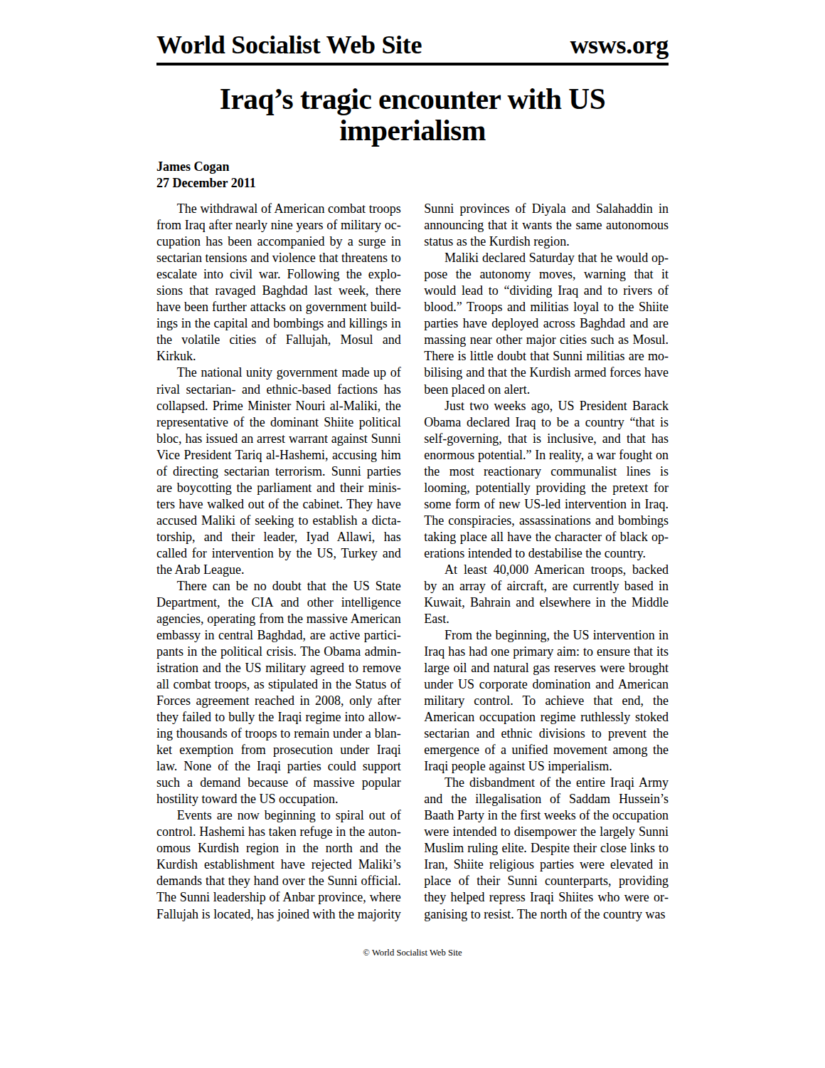World Socialist Web Site wsws.org
Iraq’s tragic encounter with US imperialism
James Cogan
27 December 2011
The withdrawal of American combat troops from Iraq after nearly nine years of military occupation has been accompanied by a surge in sectarian tensions and violence that threatens to escalate into civil war. Following the explosions that ravaged Baghdad last week, there have been further attacks on government buildings in the capital and bombings and killings in the volatile cities of Fallujah, Mosul and Kirkuk.
The national unity government made up of rival sectarian- and ethnic-based factions has collapsed. Prime Minister Nouri al-Maliki, the representative of the dominant Shiite political bloc, has issued an arrest warrant against Sunni Vice President Tariq al-Hashemi, accusing him of directing sectarian terrorism. Sunni parties are boycotting the parliament and their ministers have walked out of the cabinet. They have accused Maliki of seeking to establish a dictatorship, and their leader, Iyad Allawi, has called for intervention by the US, Turkey and the Arab League.
There can be no doubt that the US State Department, the CIA and other intelligence agencies, operating from the massive American embassy in central Baghdad, are active participants in the political crisis. The Obama administration and the US military agreed to remove all combat troops, as stipulated in the Status of Forces agreement reached in 2008, only after they failed to bully the Iraqi regime into allowing thousands of troops to remain under a blanket exemption from prosecution under Iraqi law. None of the Iraqi parties could support such a demand because of massive popular hostility toward the US occupation.
Events are now beginning to spiral out of control. Hashemi has taken refuge in the autonomous Kurdish region in the north and the Kurdish establishment have rejected Maliki’s demands that they hand over the Sunni official. The Sunni leadership of Anbar province, where Fallujah is located, has joined with the majority Sunni provinces of Diyala and Salahaddin in announcing that it wants the same autonomous status as the Kurdish region.
Maliki declared Saturday that he would oppose the autonomy moves, warning that it would lead to “dividing Iraq and to rivers of blood.” Troops and militias loyal to the Shiite parties have deployed across Baghdad and are massing near other major cities such as Mosul. There is little doubt that Sunni militias are mobilising and that the Kurdish armed forces have been placed on alert.
Just two weeks ago, US President Barack Obama declared Iraq to be a country “that is self-governing, that is inclusive, and that has enormous potential.” In reality, a war fought on the most reactionary communalist lines is looming, potentially providing the pretext for some form of new US-led intervention in Iraq. The conspiracies, assassinations and bombings taking place all have the character of black operations intended to destabilise the country.
At least 40,000 American troops, backed by an array of aircraft, are currently based in Kuwait, Bahrain and elsewhere in the Middle East.
From the beginning, the US intervention in Iraq has had one primary aim: to ensure that its large oil and natural gas reserves were brought under US corporate domination and American military control. To achieve that end, the American occupation regime ruthlessly stoked sectarian and ethnic divisions to prevent the emergence of a unified movement among the Iraqi people against US imperialism.
The disbandment of the entire Iraqi Army and the illegalisation of Saddam Hussein’s Baath Party in the first weeks of the occupation were intended to disempower the largely Sunni Muslim ruling elite. Despite their close links to Iran, Shiite religious parties were elevated in place of their Sunni counterparts, providing they helped repress Iraqi Shiites who were organising to resist. The north of the country was
© World Socialist Web Site